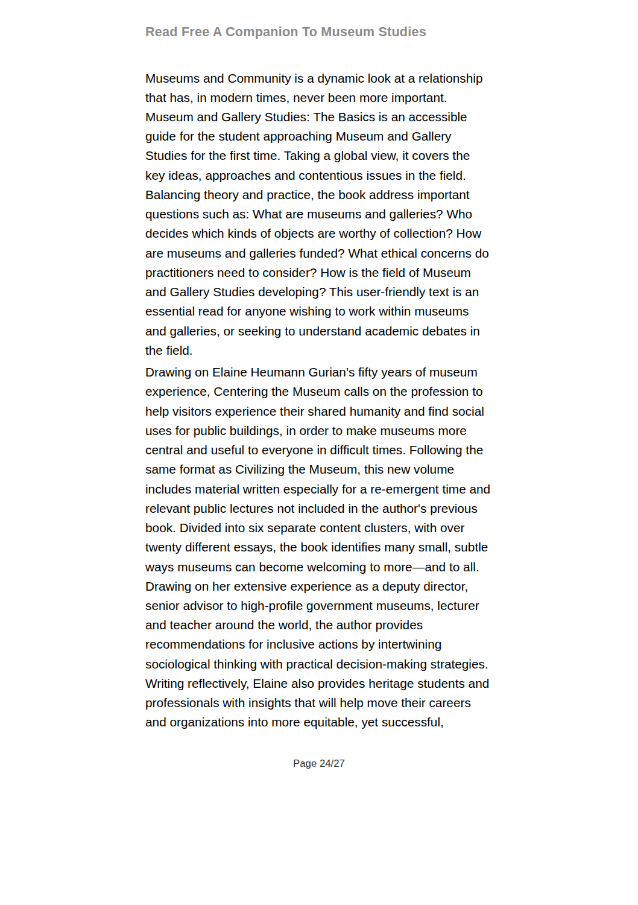Read Free A Companion To Museum Studies
Museums and Community is a dynamic look at a relationship that has, in modern times, never been more important. Museum and Gallery Studies: The Basics is an accessible guide for the student approaching Museum and Gallery Studies for the first time. Taking a global view, it covers the key ideas, approaches and contentious issues in the field. Balancing theory and practice, the book address important questions such as: What are museums and galleries? Who decides which kinds of objects are worthy of collection? How are museums and galleries funded? What ethical concerns do practitioners need to consider? How is the field of Museum and Gallery Studies developing? This user-friendly text is an essential read for anyone wishing to work within museums and galleries, or seeking to understand academic debates in the field.
Drawing on Elaine Heumann Gurian's fifty years of museum experience, Centering the Museum calls on the profession to help visitors experience their shared humanity and find social uses for public buildings, in order to make museums more central and useful to everyone in difficult times. Following the same format as Civilizing the Museum, this new volume includes material written especially for a re-emergent time and relevant public lectures not included in the author's previous book. Divided into six separate content clusters, with over twenty different essays, the book identifies many small, subtle ways museums can become welcoming to more—and to all. Drawing on her extensive experience as a deputy director, senior advisor to high-profile government museums, lecturer and teacher around the world, the author provides recommendations for inclusive actions by intertwining sociological thinking with practical decision-making strategies. Writing reflectively, Elaine also provides heritage students and professionals with insights that will help move their careers and organizations into more equitable, yet successful,
Page 24/27